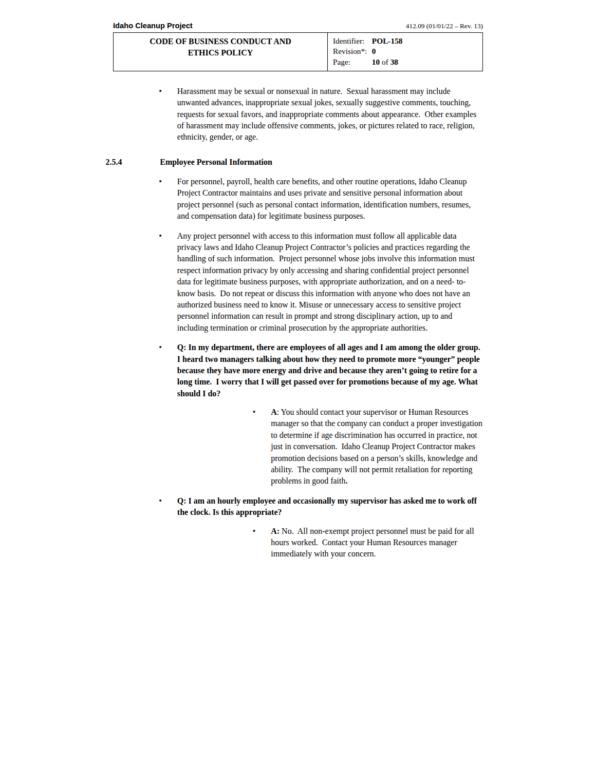Idaho Cleanup Project 412.09 (01/01/22 – Rev. 13)
| CODE OF BUSINESS CONDUCT AND ETHICS POLICY | Identifier: POL-158 Revision*: 0 Page: 10 of 38 |
Harassment may be sexual or nonsexual in nature. Sexual harassment may include unwanted advances, inappropriate sexual jokes, sexually suggestive comments, touching, requests for sexual favors, and inappropriate comments about appearance. Other examples of harassment may include offensive comments, jokes, or pictures related to race, religion, ethnicity, gender, or age.
2.5.4 Employee Personal Information
For personnel, payroll, health care benefits, and other routine operations, Idaho Cleanup Project Contractor maintains and uses private and sensitive personal information about project personnel (such as personal contact information, identification numbers, resumes, and compensation data) for legitimate business purposes.
Any project personnel with access to this information must follow all applicable data privacy laws and Idaho Cleanup Project Contractor’s policies and practices regarding the handling of such information. Project personnel whose jobs involve this information must respect information privacy by only accessing and sharing confidential project personnel data for legitimate business purposes, with appropriate authorization, and on a need- to-know basis. Do not repeat or discuss this information with anyone who does not have an authorized business need to know it. Misuse or unnecessary access to sensitive project personnel information can result in prompt and strong disciplinary action, up to and including termination or criminal prosecution by the appropriate authorities.
Q: In my department, there are employees of all ages and I am among the older group. I heard two managers talking about how they need to promote more “younger” people because they have more energy and drive and because they aren’t going to retire for a long time. I worry that I will get passed over for promotions because of my age. What should I do?
A: You should contact your supervisor or Human Resources manager so that the company can conduct a proper investigation to determine if age discrimination has occurred in practice, not just in conversation. Idaho Cleanup Project Contractor makes promotion decisions based on a person’s skills, knowledge and ability. The company will not permit retaliation for reporting problems in good faith.
Q: I am an hourly employee and occasionally my supervisor has asked me to work off the clock. Is this appropriate?
A: No. All non-exempt project personnel must be paid for all hours worked. Contact your Human Resources manager immediately with your concern.